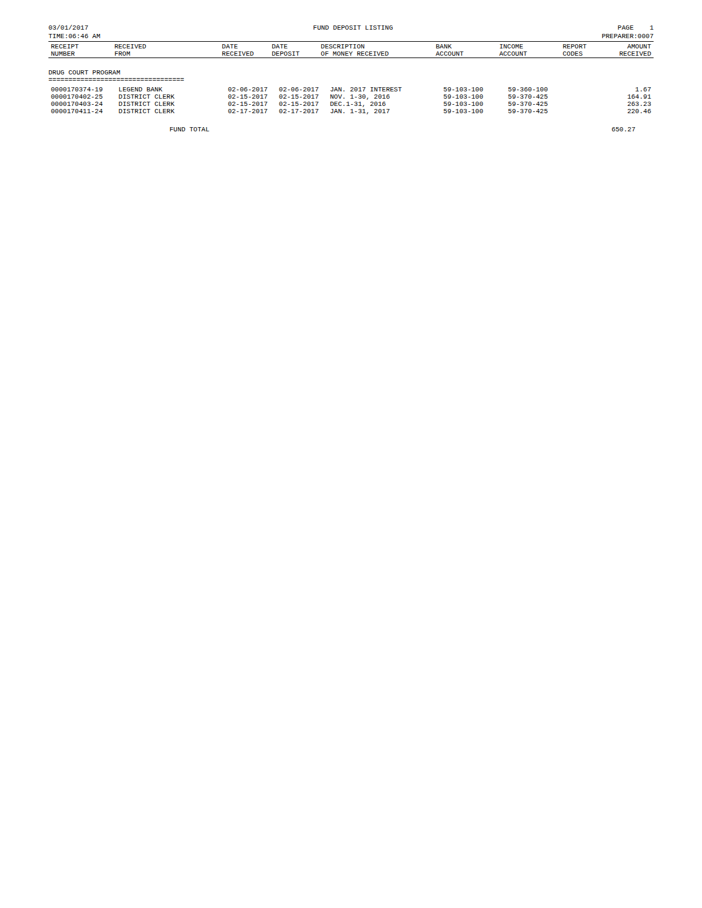03/01/2017
FUND DEPOSIT LISTING
PAGE 1
TIME:06:46 AM
PREPARER:0007
| RECEIPT | RECEIVED | DATE | DATE | DESCRIPTION | BANK | INCOME | REPORT | AMOUNT |
| --- | --- | --- | --- | --- | --- | --- | --- | --- |
| NUMBER | FROM | RECEIVED | DEPOSIT | OF MONEY RECEIVED | ACCOUNT | ACCOUNT | CODES | RECEIVED |
DRUG COURT PROGRAM
==================================
| 0000170374-19 | LEGEND BANK | 02-06-2017 | 02-06-2017 | JAN. 2017 INTEREST | 59-103-100 | 59-360-100 | | 1.67 |
| 0000170402-25 | DISTRICT CLERK | 02-15-2017 | 02-15-2017 | NOV. 1-30, 2016 | 59-103-100 | 59-370-425 | | 164.91 |
| 0000170403-24 | DISTRICT CLERK | 02-15-2017 | 02-15-2017 | DEC.1-31, 2016 | 59-103-100 | 59-370-425 | | 263.23 |
| 0000170411-24 | DISTRICT CLERK | 02-17-2017 | 02-17-2017 | JAN. 1-31, 2017 | 59-103-100 | 59-370-425 | | 220.46 |
FUND TOTAL
650.27